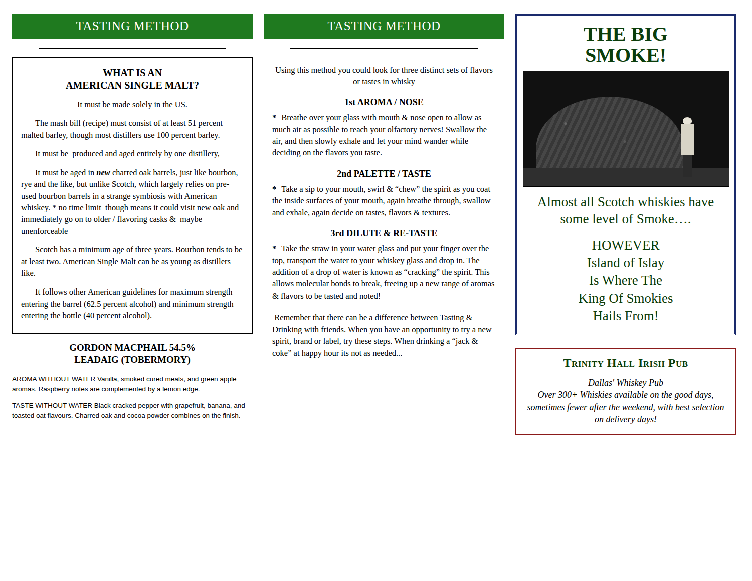Tasting Method
WHAT IS AN
AMERICAN SINGLE MALT?
It must be made solely in the US.
The mash bill (recipe) must consist of at least 51 percent malted barley, though most distillers use 100 percent barley.
It must be produced and aged entirely by one distillery,
It must be aged in new charred oak barrels, just like bourbon, rye and the like, but unlike Scotch, which largely relies on pre-used bourbon barrels in a strange symbiosis with American whiskey. * no time limit though means it could visit new oak and immediately go on to older / flavoring casks & maybe unenforceable
Scotch has a minimum age of three years. Bourbon tends to be at least two. American Single Malt can be as young as distillers like.
It follows other American guidelines for maximum strength entering the barrel (62.5 percent alcohol) and minimum strength entering the bottle (40 percent alcohol).
GORDON MACPHAIL 54.5%
LEADAIG (TOBERMORY)
AROMA WITHOUT WATER Vanilla, smoked cured meats, and green apple aromas. Raspberry notes are complemented by a lemon edge.
TASTE WITHOUT WATER Black cracked pepper with grapefruit, banana, and toasted oat flavours. Charred oak and cocoa powder combines on the finish.
Tasting Method
Using this method you could look for three distinct sets of flavors or tastes in whisky
1st AROMA / NOSE
*Breathe over your glass with mouth & nose open to allow as much air as possible to reach your olfactory nerves! Swallow the air, and then slowly exhale and let your mind wander while deciding on the flavors you taste.
2nd PALETTE / TASTE
*Take a sip to your mouth, swirl & “chew” the spirit as you coat the inside surfaces of your mouth, again breathe through, swallow and exhale, again decide on tastes, flavors & textures.
3rd DILUTE & RE-TASTE
*Take the straw in your water glass and put your finger over the top, transport the water to your whiskey glass and drop in. The addition of a drop of water is known as “cracking” the spirit. This allows molecular bonds to break, freeing up a new range of aromas & flavors to be tasted and noted!
Remember that there can be a difference between Tasting & Drinking with friends. When you have an opportunity to try a new spirit, brand or label, try these steps. When drinking a “jack & coke” at happy hour its not as needed...
THE BIG
SMOKE!
Almost all Scotch whiskies have some level of Smoke….
HOWEVER
Island of Islay
Is Where The
King Of Smokies
Hails From!
Trinity Hall Irish Pub
Dallas' Whiskey Pub
Over 300+ Whiskies available on the good days, sometimes fewer after the weekend, with best selection on delivery days!